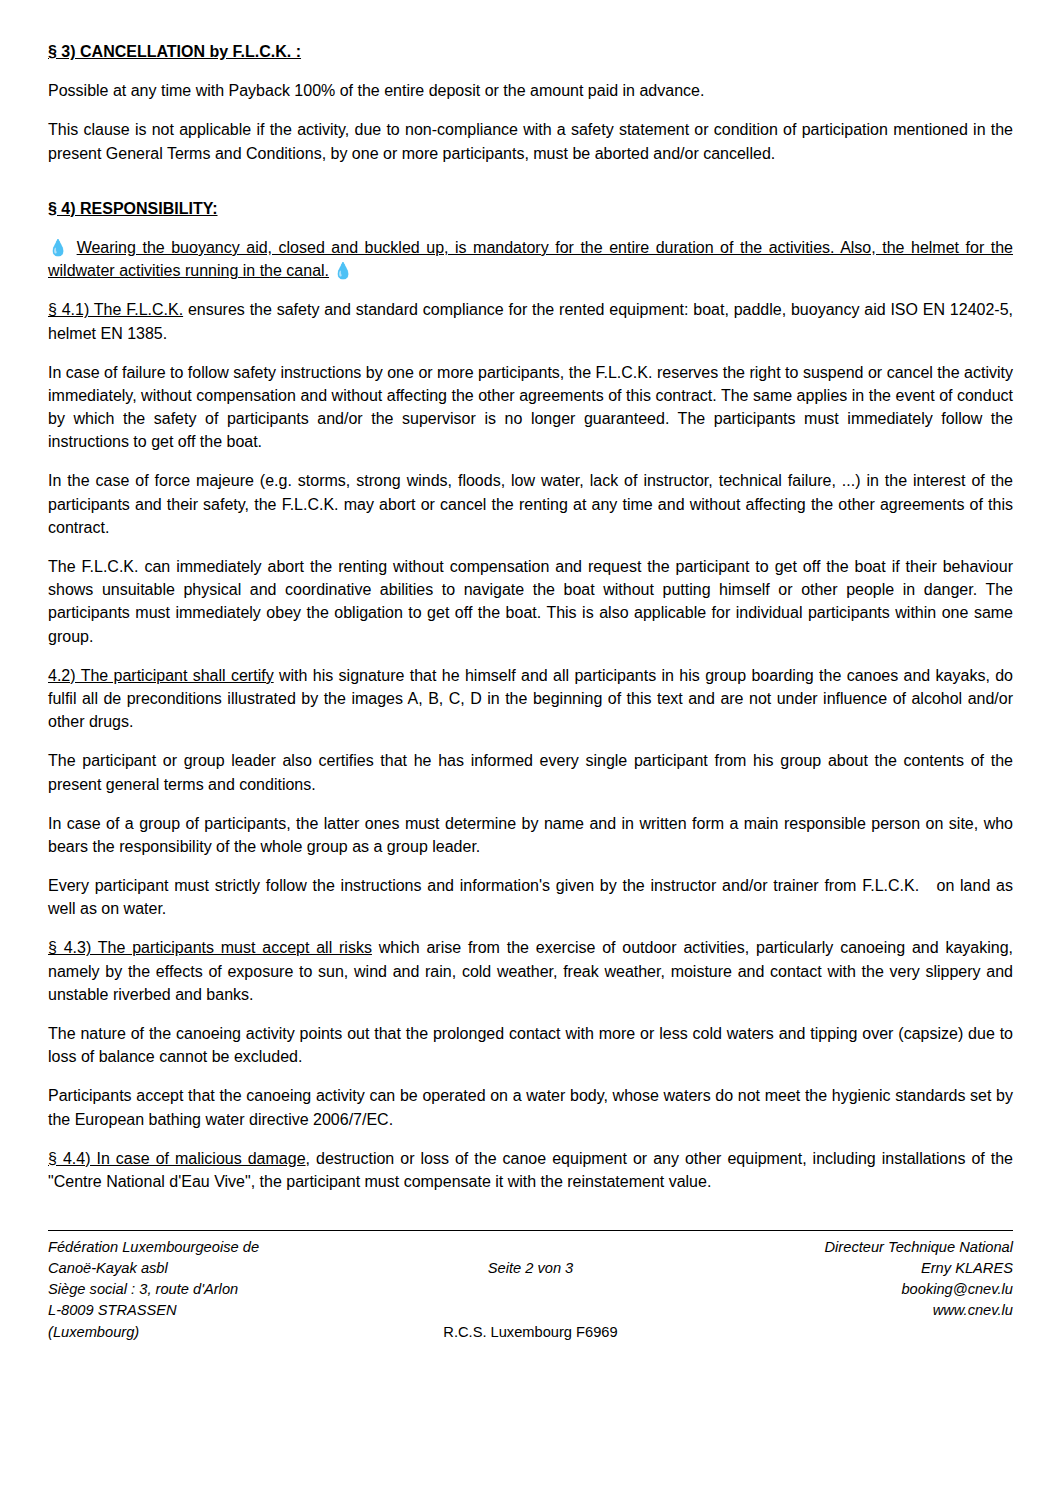§ 3) CANCELLATION by F.L.C.K. :
Possible at any time with Payback 100% of the entire deposit or the amount paid in advance.
This clause is not applicable if the activity, due to non-compliance with a safety statement or condition of participation mentioned in the present General Terms and Conditions, by one or more participants, must be aborted and/or cancelled.
§ 4) RESPONSIBILITY:
💧 Wearing the buoyancy aid, closed and buckled up, is mandatory for the entire duration of the activities. Also, the helmet for the wildwater activities running in the canal. 💧
§ 4.1) The F.L.C.K. ensures the safety and standard compliance for the rented equipment: boat, paddle, buoyancy aid ISO EN 12402-5, helmet EN 1385.
In case of failure to follow safety instructions by one or more participants, the F.L.C.K. reserves the right to suspend or cancel the activity immediately, without compensation and without affecting the other agreements of this contract. The same applies in the event of conduct by which the safety of participants and/or the supervisor is no longer guaranteed. The participants must immediately follow the instructions to get off the boat.
In the case of force majeure (e.g. storms, strong winds, floods, low water, lack of instructor, technical failure, ...) in the interest of the participants and their safety, the F.L.C.K. may abort or cancel the renting at any time and without affecting the other agreements of this contract.
The F.L.C.K. can immediately abort the renting without compensation and request the participant to get off the boat if their behaviour shows unsuitable physical and coordinative abilities to navigate the boat without putting himself or other people in danger. The participants must immediately obey the obligation to get off the boat. This is also applicable for individual participants within one same group.
4.2) The participant shall certify with his signature that he himself and all participants in his group boarding the canoes and kayaks, do fulfil all de preconditions illustrated by the images A, B, C, D in the beginning of this text and are not under influence of alcohol and/or other drugs.
The participant or group leader also certifies that he has informed every single participant from his group about the contents of the present general terms and conditions.
In case of a group of participants, the latter ones must determine by name and in written form a main responsible person on site, who bears the responsibility of the whole group as a group leader.
Every participant must strictly follow the instructions and information's given by the instructor and/or trainer from F.L.C.K. on land as well as on water.
§ 4.3) The participants must accept all risks which arise from the exercise of outdoor activities, particularly canoeing and kayaking, namely by the effects of exposure to sun, wind and rain, cold weather, freak weather, moisture and contact with the very slippery and unstable riverbed and banks.
The nature of the canoeing activity points out that the prolonged contact with more or less cold waters and tipping over (capsize) due to loss of balance cannot be excluded.
Participants accept that the canoeing activity can be operated on a water body, whose waters do not meet the hygienic standards set by the European bathing water directive 2006/7/EC.
§ 4.4) In case of malicious damage, destruction or loss of the canoe equipment or any other equipment, including installations of the "Centre National d'Eau Vive", the participant must compensate it with the reinstatement value.
| Fédération Luxembourgeoise de | | Directeur Technique National |
| Canoë-Kayak asbl | Seite 2 von 3 | Erny KLARES |
| Siège social : 3, route d'Arlon | | booking@cnev.lu |
| L-8009 STRASSEN | | www.cnev.lu |
| (Luxembourg) | R.C.S. Luxembourg F6969 | |